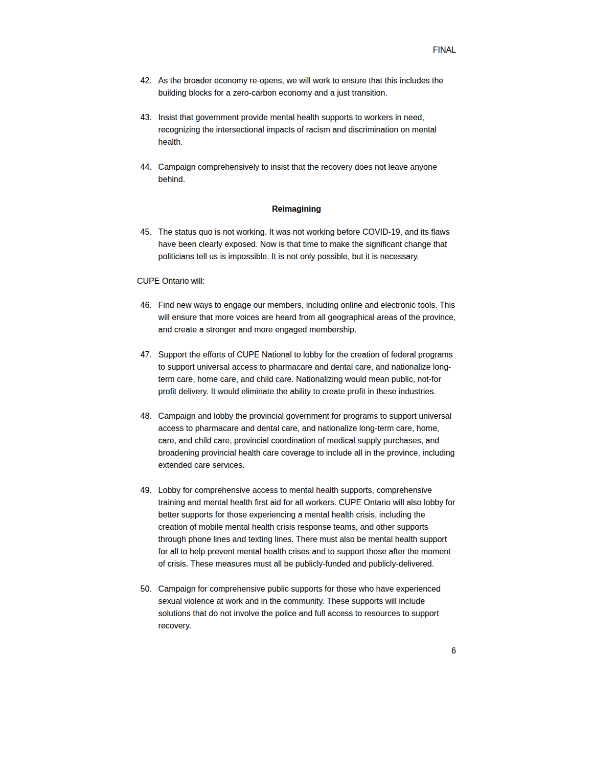FINAL
42. As the broader economy re-opens, we will work to ensure that this includes the building blocks for a zero-carbon economy and a just transition.
43. Insist that government provide mental health supports to workers in need, recognizing the intersectional impacts of racism and discrimination on mental health.
44. Campaign comprehensively to insist that the recovery does not leave anyone behind.
Reimagining
45. The status quo is not working. It was not working before COVID-19, and its flaws have been clearly exposed. Now is that time to make the significant change that politicians tell us is impossible. It is not only possible, but it is necessary.
CUPE Ontario will:
46. Find new ways to engage our members, including online and electronic tools. This will ensure that more voices are heard from all geographical areas of the province, and create a stronger and more engaged membership.
47. Support the efforts of CUPE National to lobby for the creation of federal programs to support universal access to pharmacare and dental care, and nationalize long-term care, home care, and child care. Nationalizing would mean public, not-for profit delivery. It would eliminate the ability to create profit in these industries.
48. Campaign and lobby the provincial government for programs to support universal access to pharmacare and dental care, and nationalize long-term care, home, care, and child care, provincial coordination of medical supply purchases, and broadening provincial health care coverage to include all in the province, including extended care services.
49. Lobby for comprehensive access to mental health supports, comprehensive training and mental health first aid for all workers. CUPE Ontario will also lobby for better supports for those experiencing a mental health crisis, including the creation of mobile mental health crisis response teams, and other supports through phone lines and texting lines. There must also be mental health support for all to help prevent mental health crises and to support those after the moment of crisis. These measures must all be publicly-funded and publicly-delivered.
50. Campaign for comprehensive public supports for those who have experienced sexual violence at work and in the community. These supports will include solutions that do not involve the police and full access to resources to support recovery.
6